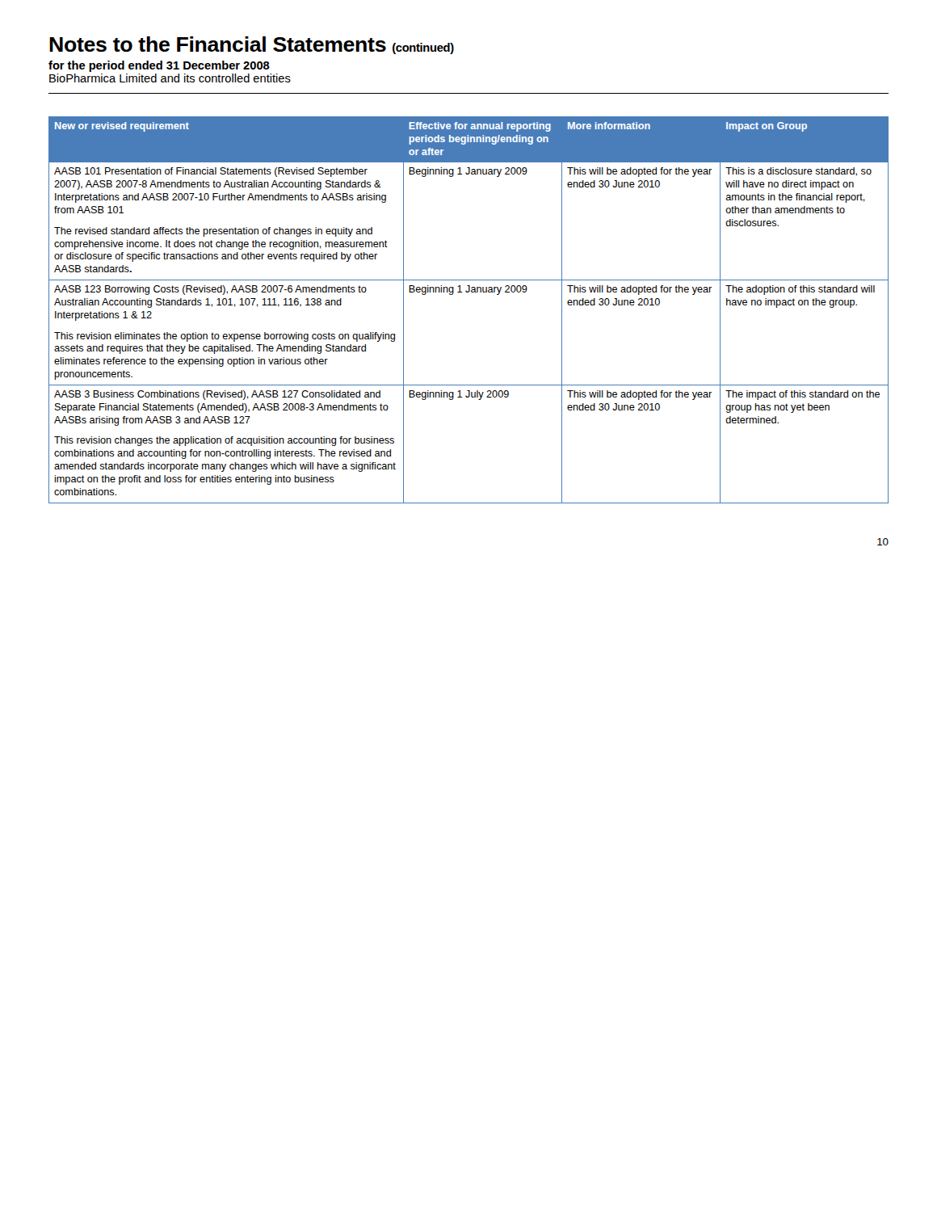Notes to the Financial Statements (continued)
for the period ended 31 December 2008
BioPharmica Limited and its controlled entities
| New or revised requirement | Effective for annual reporting periods beginning/ending on or after | More information | Impact on Group |
| --- | --- | --- | --- |
| AASB 101 Presentation of Financial Statements (Revised September 2007), AASB 2007-8 Amendments to Australian Accounting Standards & Interpretations and AASB 2007-10 Further Amendments to AASBs arising from AASB 101 The revised standard affects the presentation of changes in equity and comprehensive income. It does not change the recognition, measurement or disclosure of specific transactions and other events required by other AASB standards . | Beginning 1 January 2009 | This will be adopted for the year ended 30 June 2010 | This is a disclosure standard, so will have no direct impact on amounts in the financial report, other than amendments to disclosures. |
| AASB 123 Borrowing Costs (Revised), AASB 2007-6 Amendments to Australian Accounting Standards 1, 101, 107, 111, 116, 138 and Interpretations 1 & 12 This revision eliminates the option to expense borrowing costs on qualifying assets and requires that they be capitalised. The Amending Standard eliminates reference to the expensing option in various other pronouncements. | Beginning 1 January 2009 | This will be adopted for the year ended 30 June 2010 | The adoption of this standard will have no impact on the group. |
| AASB 3 Business Combinations (Revised), AASB 127 Consolidated and Separate Financial Statements (Amended), AASB 2008-3 Amendments to AASBs arising from AASB 3 and AASB 127 This revision changes the application of acquisition accounting for business combinations and accounting for non-controlling interests. The revised and amended standards incorporate many changes which will have a significant impact on the profit and loss for entities entering into business combinations. | Beginning 1 July 2009 | This will be adopted for the year ended 30 June 2010 | The impact of this standard on the group has not yet been determined. |
10